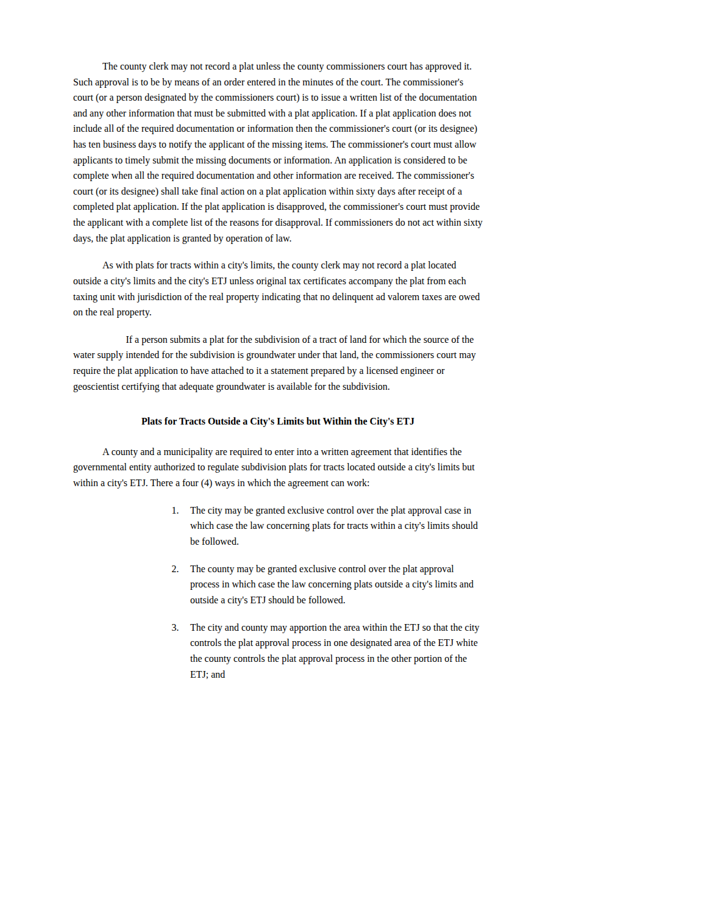The county clerk may not record a plat unless the county commissioners court has approved it. Such approval is to be by means of an order entered in the minutes of the court. The commissioner's court (or a person designated by the commissioners court) is to issue a written list of the documentation and any other information that must be submitted with a plat application. If a plat application does not include all of the required documentation or information then the commissioner's court (or its designee) has ten business days to notify the applicant of the missing items. The commissioner's court must allow applicants to timely submit the missing documents or information. An application is considered to be complete when all the required documentation and other information are received. The commissioner's court (or its designee) shall take final action on a plat application within sixty days after receipt of a completed plat application. If the plat application is disapproved, the commissioner's court must provide the applicant with a complete list of the reasons for disapproval. If commissioners do not act within sixty days, the plat application is granted by operation of law.
As with plats for tracts within a city's limits, the county clerk may not record a plat located outside a city's limits and the city's ETJ unless original tax certificates accompany the plat from each taxing unit with jurisdiction of the real property indicating that no delinquent ad valorem taxes are owed on the real property.
If a person submits a plat for the subdivision of a tract of land for which the source of the water supply intended for the subdivision is groundwater under that land, the commissioners court may require the plat application to have attached to it a statement prepared by a licensed engineer or geoscientist certifying that adequate groundwater is available for the subdivision.
Plats for Tracts Outside a City's Limits but Within the City's ETJ
A county and a municipality are required to enter into a written agreement that identifies the governmental entity authorized to regulate subdivision plats for tracts located outside a city's limits but within a city's ETJ. There a four (4) ways in which the agreement can work:
The city may be granted exclusive control over the plat approval case in which case the law concerning plats for tracts within a city's limits should be followed.
The county may be granted exclusive control over the plat approval process in which case the law concerning plats outside a city's limits and outside a city's ETJ should be followed.
The city and county may apportion the area within the ETJ so that the city controls the plat approval process in one designated area of the ETJ white the county controls the plat approval process in the other portion of the ETJ; and